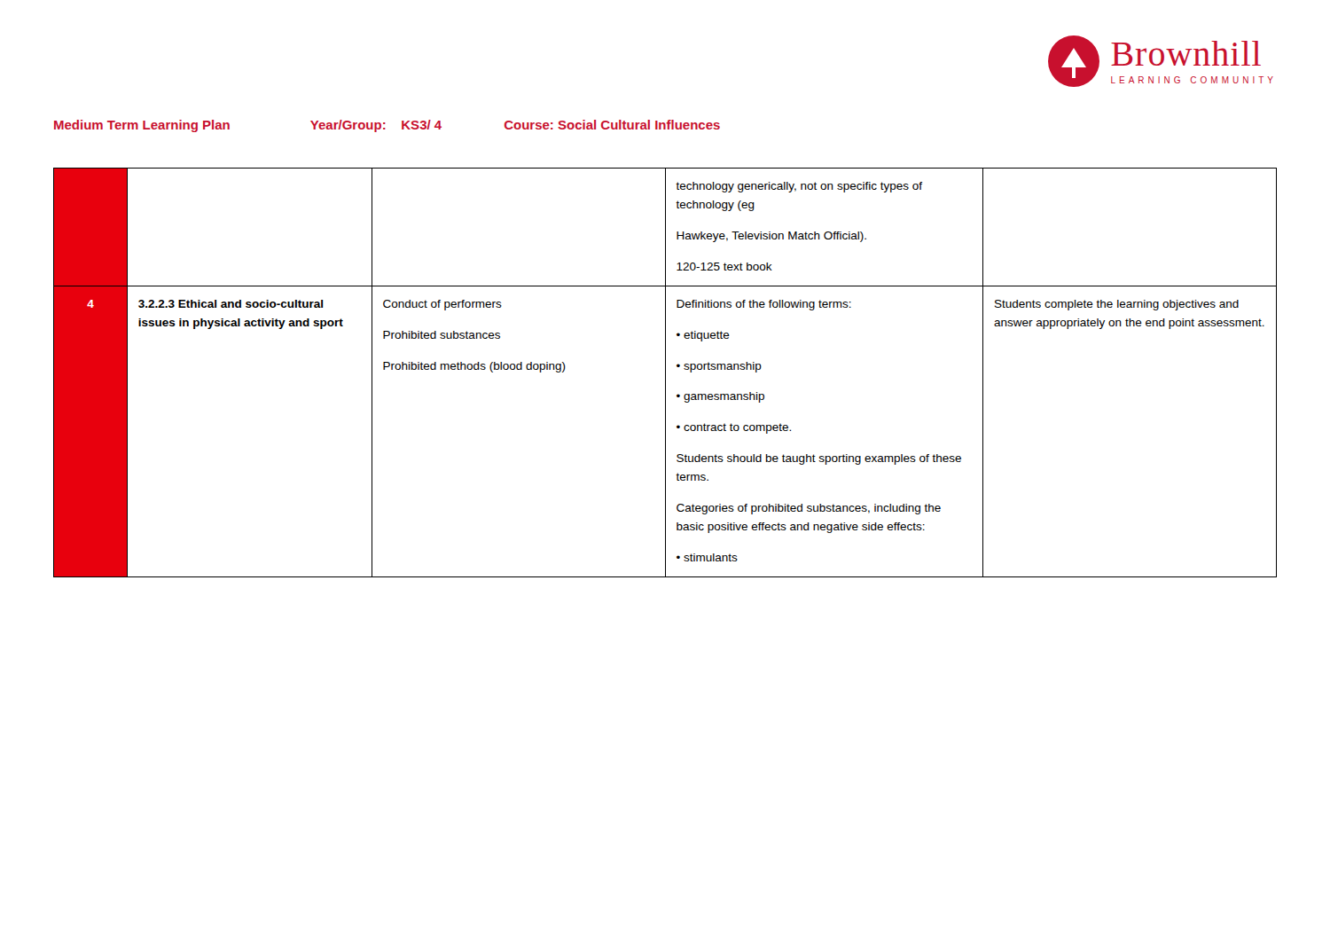Brownhill
Learning Community
Medium Term Learning Plan Year/Group: KS3/ 4 Course: Social Cultural Influences
| | | | technology generically, not on specific types of technology (eg Hawkeye, Television Match Official). 120-125 text book | |
| 4 | 3.2.2.3 Ethical and socio-cultural issues in physical activity and sport | Conduct of performers Prohibited substances Prohibited methods (blood doping) | Definitions of the following terms: • etiquette • sportsmanship • gamesmanship • contract to compete. Students should be taught sporting examples of these terms. Categories of prohibited substances, including the basic positive effects and negative side effects: • stimulants | Students complete the learning objectives and answer appropriately on the end point assessment. |